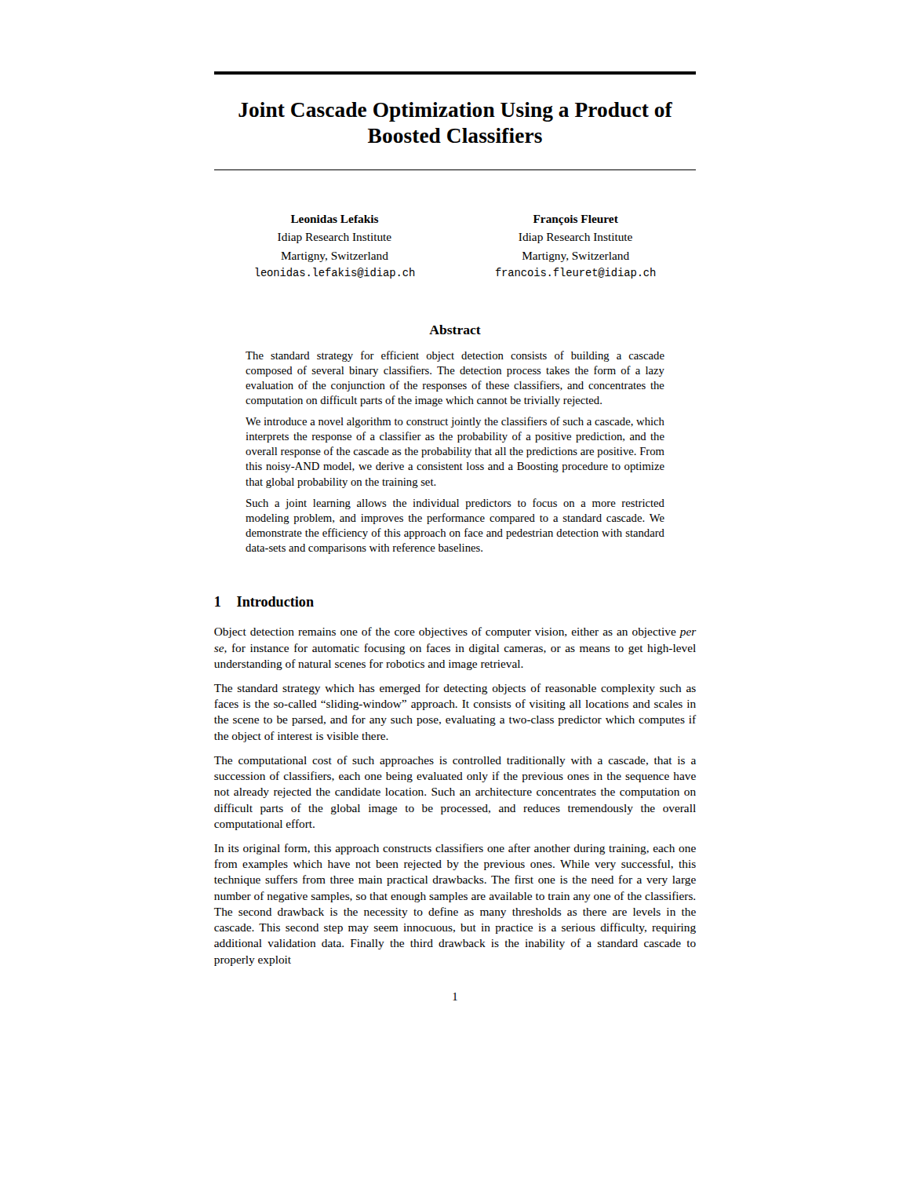Joint Cascade Optimization Using a Product of
Boosted Classifiers
| Leonidas Lefakis Idiap Research Institute Martigny, Switzerland leonidas.lefakis@idiap.ch | François Fleuret Idiap Research Institute Martigny, Switzerland francois.fleuret@idiap.ch |
Abstract
The standard strategy for efficient object detection consists of building a cascade composed of several binary classifiers. The detection process takes the form of a lazy evaluation of the conjunction of the responses of these classifiers, and concentrates the computation on difficult parts of the image which cannot be trivially rejected.
We introduce a novel algorithm to construct jointly the classifiers of such a cascade, which interprets the response of a classifier as the probability of a positive prediction, and the overall response of the cascade as the probability that all the predictions are positive. From this noisy-AND model, we derive a consistent loss and a Boosting procedure to optimize that global probability on the training set.
Such a joint learning allows the individual predictors to focus on a more restricted modeling problem, and improves the performance compared to a standard cascade. We demonstrate the efficiency of this approach on face and pedestrian detection with standard data-sets and comparisons with reference baselines.
1 Introduction
Object detection remains one of the core objectives of computer vision, either as an objective per se, for instance for automatic focusing on faces in digital cameras, or as means to get high-level understanding of natural scenes for robotics and image retrieval.
The standard strategy which has emerged for detecting objects of reasonable complexity such as faces is the so-called “sliding-window” approach. It consists of visiting all locations and scales in the scene to be parsed, and for any such pose, evaluating a two-class predictor which computes if the object of interest is visible there.
The computational cost of such approaches is controlled traditionally with a cascade, that is a succession of classifiers, each one being evaluated only if the previous ones in the sequence have not already rejected the candidate location. Such an architecture concentrates the computation on difficult parts of the global image to be processed, and reduces tremendously the overall computational effort.
In its original form, this approach constructs classifiers one after another during training, each one from examples which have not been rejected by the previous ones. While very successful, this technique suffers from three main practical drawbacks. The first one is the need for a very large number of negative samples, so that enough samples are available to train any one of the classifiers. The second drawback is the necessity to define as many thresholds as there are levels in the cascade. This second step may seem innocuous, but in practice is a serious difficulty, requiring additional validation data. Finally the third drawback is the inability of a standard cascade to properly exploit
1